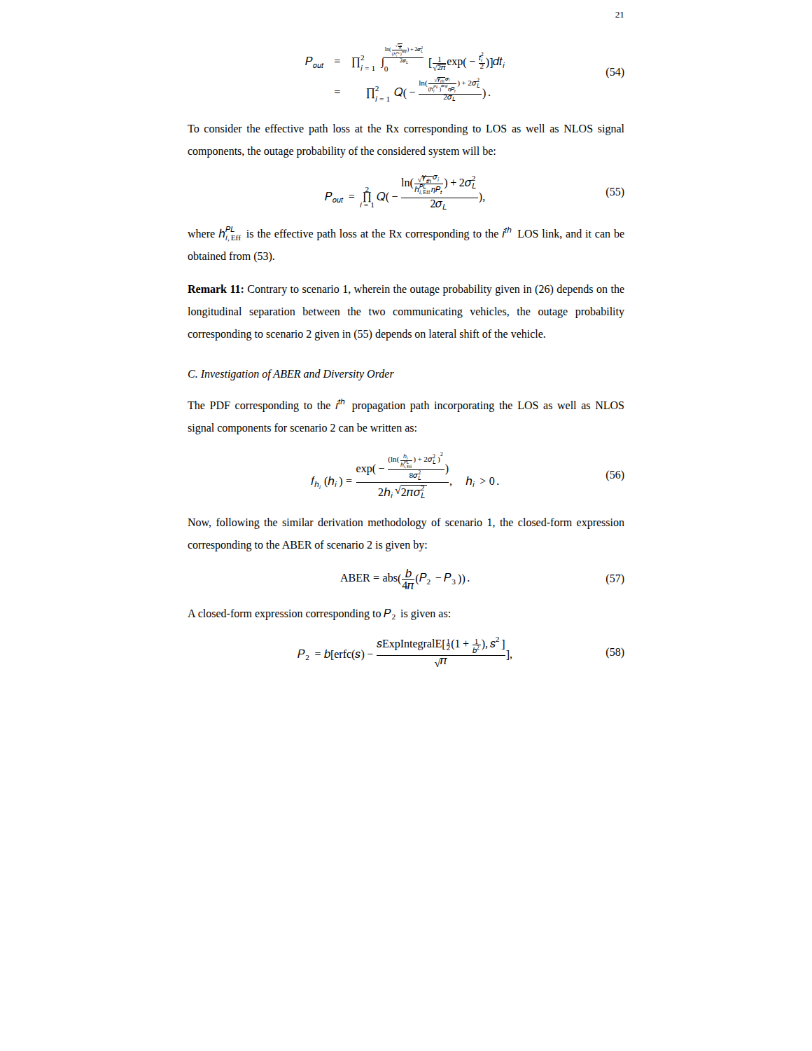21
Pout = ∏ i=1 2 ∫ 0 ln ( γthRi (hiPL)avg ) + 2σL2 2σL [ 12π exp ( − ti22 ) ] dti = ∏ i=1 2 Q ( − ln ( γthσi (hiPL)avgηPt ) + 2σL2 2σL ) .
(54)
To consider the effective path loss at the Rx corresponding to LOS as well as NLOS signal components, the outage probability of the considered system will be:
Pout = ∏ i=1 2 Q ( − ln ( γthσi hi,EffPLηPt ) + 2σL2 2σL ) ,
(55)
where hi,EffPL is the effective path loss at the Rx corresponding to the ith LOS link, and it can be obtained from (53).
Remark 11: Contrary to scenario 1, wherein the outage probability given in (26) depends on the longitudinal separation between the two communicating vehicles, the outage probability corresponding to scenario 2 given in (55) depends on lateral shift of the vehicle.
C. Investigation of ABER and Diversity Order
The PDF corresponding to the ith propagation path incorporating the LOS as well as NLOS signal components for scenario 2 can be written as:
fhi (hi) = exp ( − ( ln ( hi hi,EffPL ) + 2σL2 ) 2 8σL2 ) 2hi 2πσL2 , hi>0.
(56)
Now, following the similar derivation methodology of scenario 1, the closed-form expression corresponding to the ABER of scenario 2 is given by:
ABER = abs ( b4π ( P2 − P3 ) ) .
(57)
A closed-form expression corresponding to P2 is given as:
P2 = b [ erfc(s) − sExpIntegralE [ 12 (1+1b2) , s2 ] π ] ,
(58)